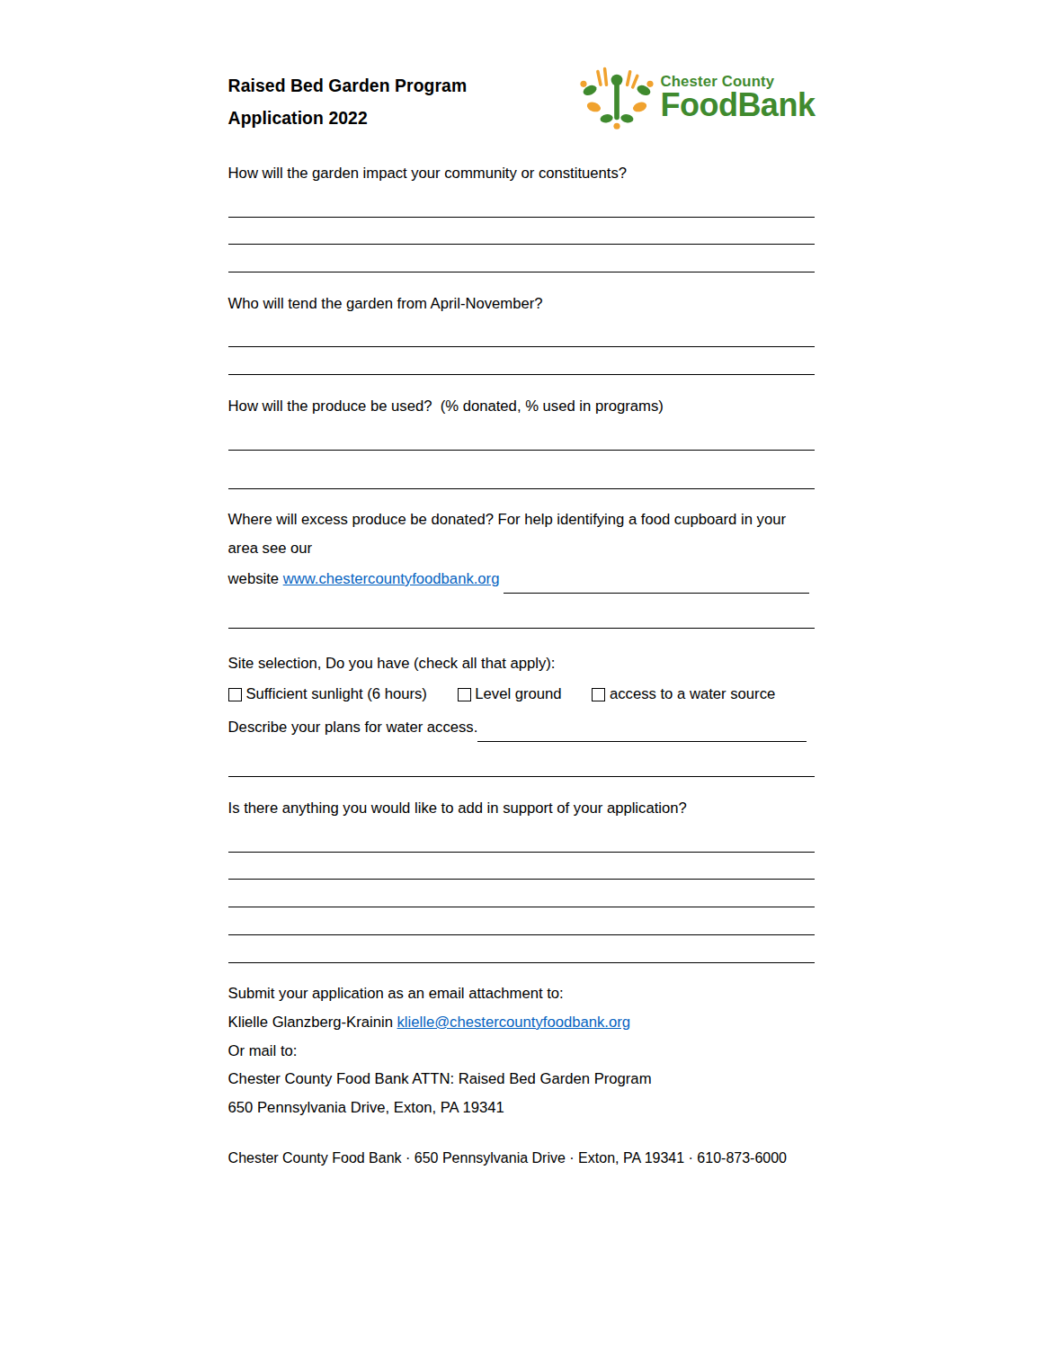Raised Bed Garden Program Application 2022
Chester County FoodBank
How will the garden impact your community or constituents?
Who will tend the garden from April-November?
How will the produce be used? (% donated, % used in programs)
Where will excess produce be donated? For help identifying a food cupboard in your area see our
website www.chestercountyfoodbank.org
Site selection, Do you have (check all that apply):
Sufficient sunlight (6 hours) Level ground access to a water source
Describe your plans for water access.
Is there anything you would like to add in support of your application?
Submit your application as an email attachment to:
Klielle Glanzberg-Krainin klielle@chestercountyfoodbank.org
Or mail to:
Chester County Food Bank ATTN: Raised Bed Garden Program
650 Pennsylvania Drive, Exton, PA 19341
Chester County Food Bank · 650 Pennsylvania Drive · Exton, PA 19341 · 610-873-6000